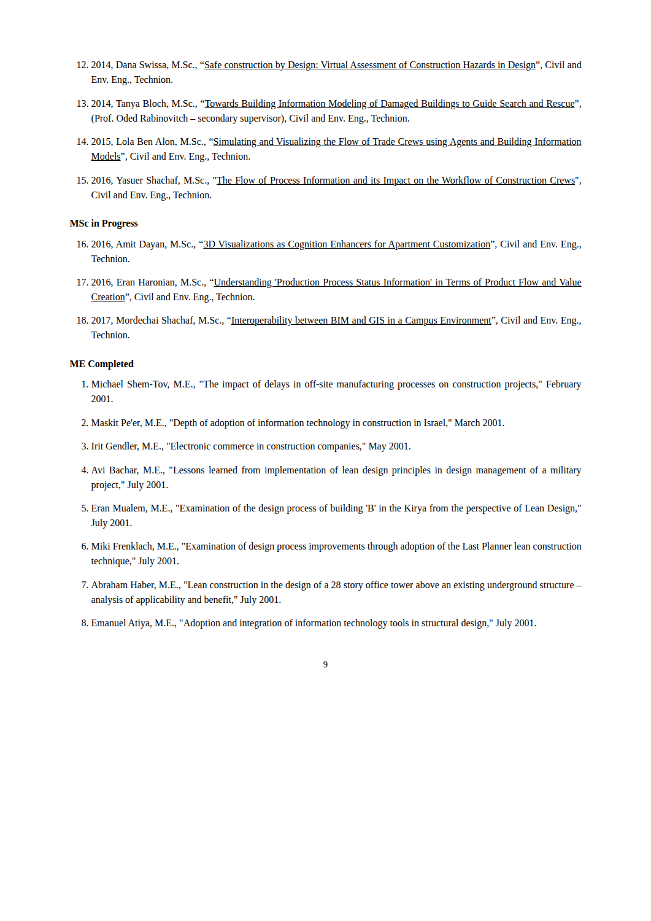2014, Dana Swissa, M.Sc., “Safe construction by Design: Virtual Assessment of Construction Hazards in Design”, Civil and Env. Eng., Technion.
2014, Tanya Bloch, M.Sc., “Towards Building Information Modeling of Damaged Buildings to Guide Search and Rescue”, (Prof. Oded Rabinovitch – secondary supervisor), Civil and Env. Eng., Technion.
2015, Lola Ben Alon, M.Sc., “Simulating and Visualizing the Flow of Trade Crews using Agents and Building Information Models”, Civil and Env. Eng., Technion.
2016, Yasuer Shachaf, M.Sc., "The Flow of Process Information and its Impact on the Workflow of Construction Crews", Civil and Env. Eng., Technion.
MSc in Progress
2016, Amit Dayan, M.Sc., “3D Visualizations as Cognition Enhancers for Apartment Customization”, Civil and Env. Eng., Technion.
2016, Eran Haronian, M.Sc., “Understanding 'Production Process Status Information' in Terms of Product Flow and Value Creation”, Civil and Env. Eng., Technion.
2017, Mordechai Shachaf, M.Sc., “Interoperability between BIM and GIS in a Campus Environment”, Civil and Env. Eng., Technion.
ME Completed
Michael Shem-Tov, M.E., "The impact of delays in off-site manufacturing processes on construction projects," February 2001.
Maskit Pe'er, M.E., "Depth of adoption of information technology in construction in Israel," March 2001.
Irit Gendler, M.E., "Electronic commerce in construction companies," May 2001.
Avi Bachar, M.E., "Lessons learned from implementation of lean design principles in design management of a military project," July 2001.
Eran Mualem, M.E., "Examination of the design process of building 'B' in the Kirya from the perspective of Lean Design," July 2001.
Miki Frenklach, M.E., "Examination of design process improvements through adoption of the Last Planner lean construction technique," July 2001.
Abraham Haber, M.E., "Lean construction in the design of a 28 story office tower above an existing underground structure – analysis of applicability and benefit," July 2001.
Emanuel Atiya, M.E., "Adoption and integration of information technology tools in structural design," July 2001.
9